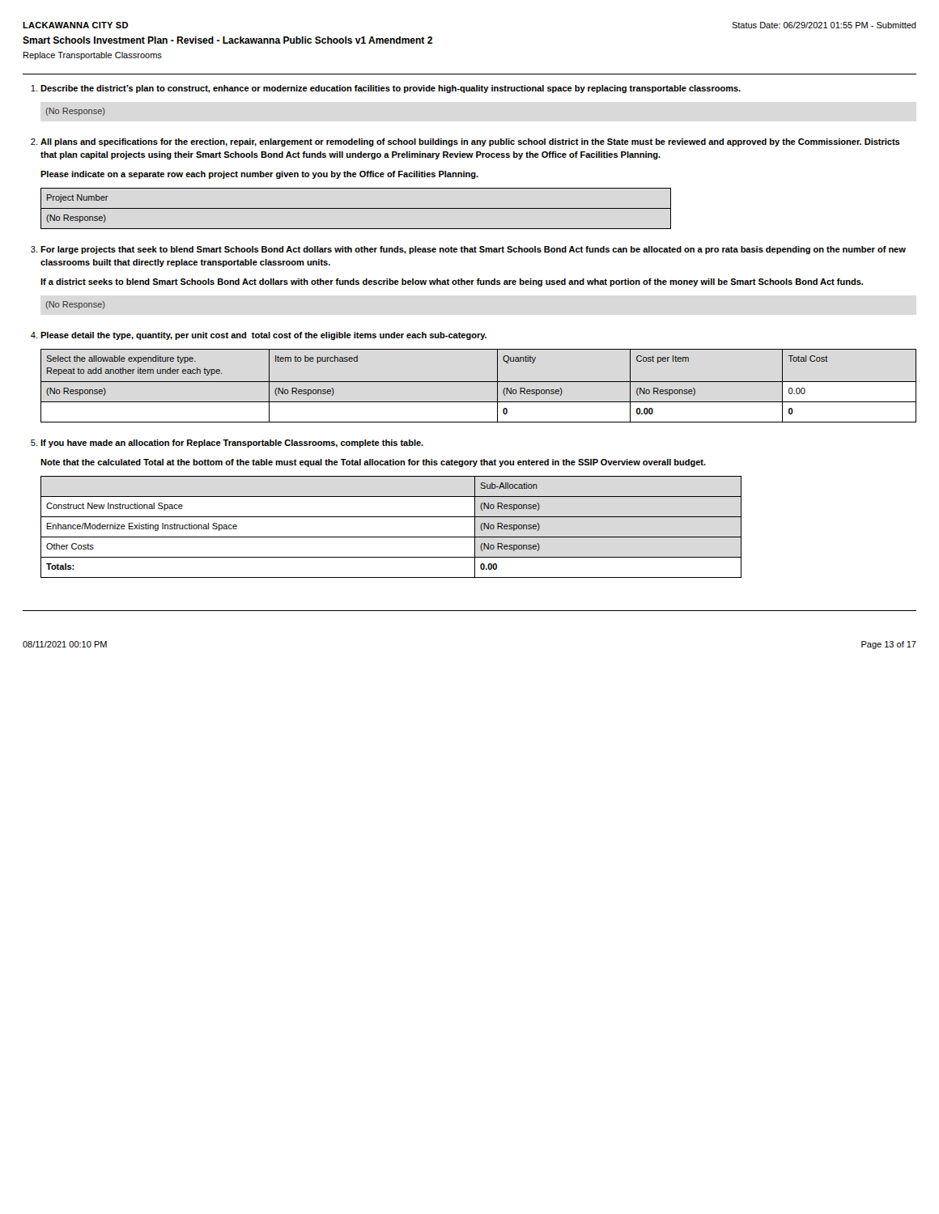LACKAWANNA CITY SD
Status Date: 06/29/2021 01:55 PM - Submitted
Smart Schools Investment Plan - Revised - Lackawanna Public Schools v1 Amendment 2
Replace Transportable Classrooms
Describe the district’s plan to construct, enhance or modernize education facilities to provide high-quality instructional space by replacing transportable classrooms.
(No Response)
All plans and specifications for the erection, repair, enlargement or remodeling of school buildings in any public school district in the State must be reviewed and approved by the Commissioner. Districts that plan capital projects using their Smart Schools Bond Act funds will undergo a Preliminary Review Process by the Office of Facilities Planning.
Please indicate on a separate row each project number given to you by the Office of Facilities Planning.
| Project Number |
| --- |
| (No Response) |
For large projects that seek to blend Smart Schools Bond Act dollars with other funds, please note that Smart Schools Bond Act funds can be allocated on a pro rata basis depending on the number of new classrooms built that directly replace transportable classroom units.
If a district seeks to blend Smart Schools Bond Act dollars with other funds describe below what other funds are being used and what portion of the money will be Smart Schools Bond Act funds.
(No Response)
Please detail the type, quantity, per unit cost and total cost of the eligible items under each sub-category.
| Select the allowable expenditure type. Repeat to add another item under each type. | Item to be purchased | Quantity | Cost per Item | Total Cost |
| --- | --- | --- | --- | --- |
| (No Response) | (No Response) | (No Response) | (No Response) | 0.00 |
| | | 0 | 0.00 | 0 |
If you have made an allocation for Replace Transportable Classrooms, complete this table.
Note that the calculated Total at the bottom of the table must equal the Total allocation for this category that you entered in the SSIP Overview overall budget.
| | Sub-Allocation |
| --- | --- |
| Construct New Instructional Space | (No Response) |
| Enhance/Modernize Existing Instructional Space | (No Response) |
| Other Costs | (No Response) |
| Totals: | 0.00 |
08/11/2021 00:10 PM
Page 13 of 17